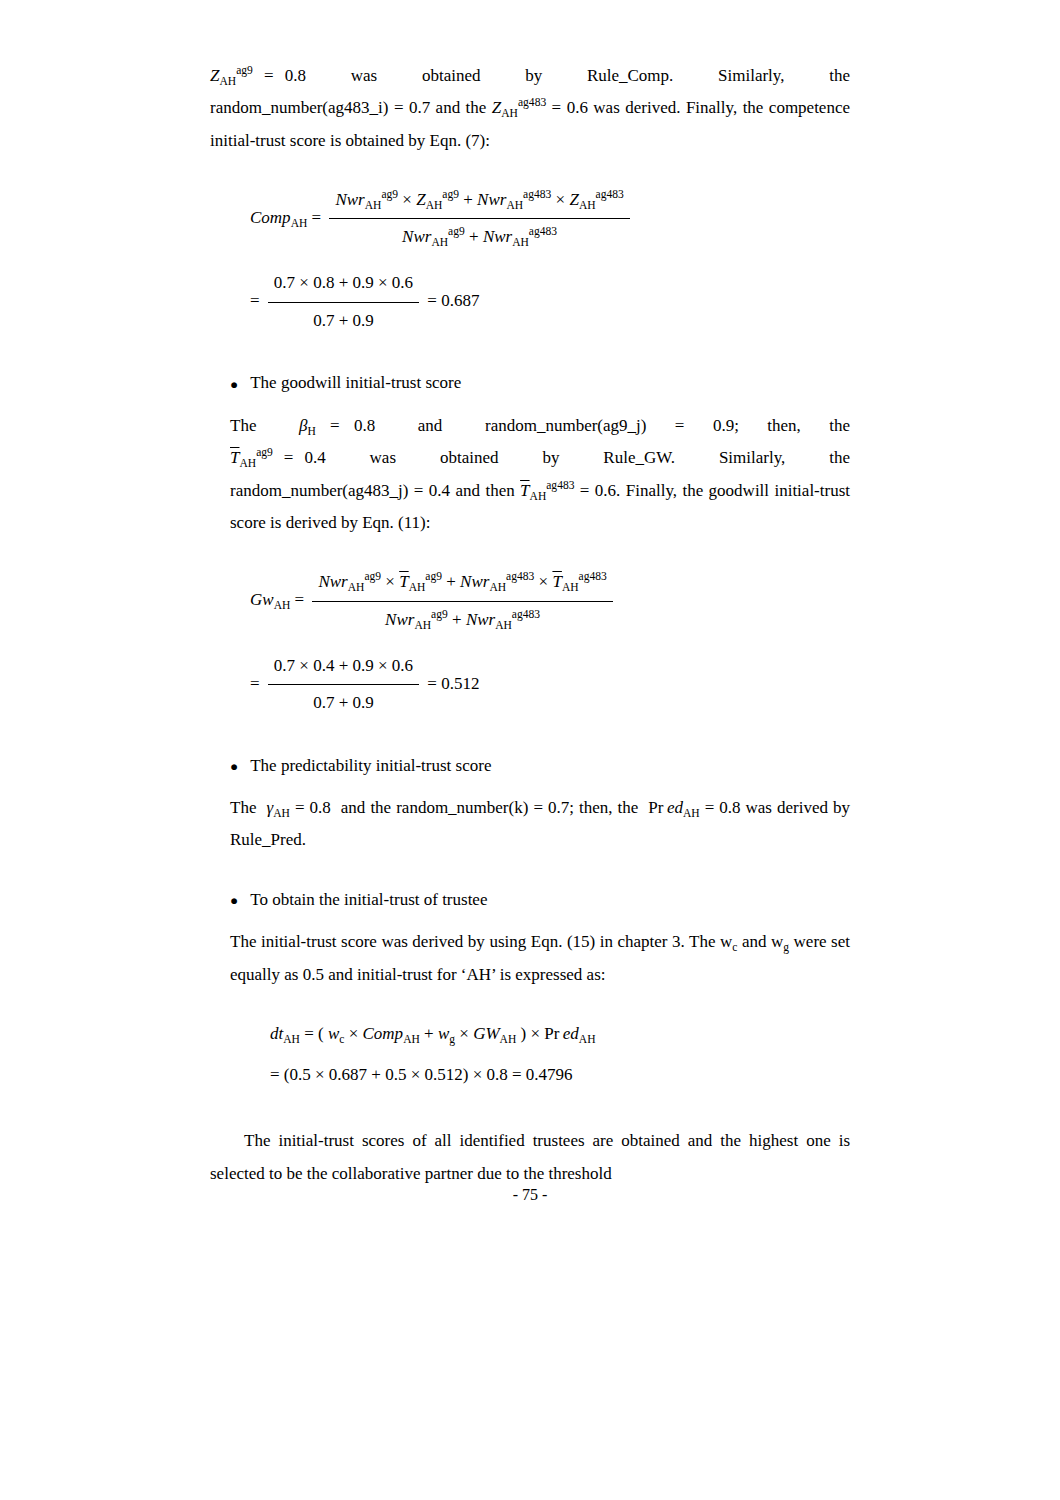ZAHag9 = 0.8 was obtained by Rule_Comp. Similarly, the random_number(ag483_i) = 0.7 and the ZAHag483 = 0.6 was derived. Finally, the competence initial-trust score is obtained by Eqn. (7):
CompAH = NwrAHag9 × ZAHag9 + NwrAHag483 × ZAHag483 NwrAHag9 + NwrAHag483
= 0.7 × 0.8 + 0.9 × 0.6 0.7 + 0.9 = 0.687
The goodwill initial-trust score
The βH = 0.8 and random_number(ag9_j) = 0.9; then, the TAHag9 = 0.4 was obtained by Rule_GW. Similarly, the random_number(ag483_j) = 0.4 and then TAHag483 = 0.6. Finally, the goodwill initial-trust score is derived by Eqn. (11):
GwAH = NwrAHag9 × TAHag9 + NwrAHag483 × TAHag483 NwrAHag9 + NwrAHag483
= 0.7 × 0.4 + 0.9 × 0.6 0.7 + 0.9 = 0.512
The predictability initial-trust score
The γAH = 0.8 and the random_number(k) = 0.7; then, the Pr edAH = 0.8 was derived by Rule_Pred.
To obtain the initial-trust of trustee
The initial-trust score was derived by using Eqn. (15) in chapter 3. The wc and wg were set equally as 0.5 and initial-trust for ‘AH’ is expressed as:
dtAH = ( wc × CompAH + wg × GWAH ) × Pr edAH
= (0.5 × 0.687 + 0.5 × 0.512) × 0.8 = 0.4796
The initial-trust scores of all identified trustees are obtained and the highest one is selected to be the collaborative partner due to the threshold
- 75 -